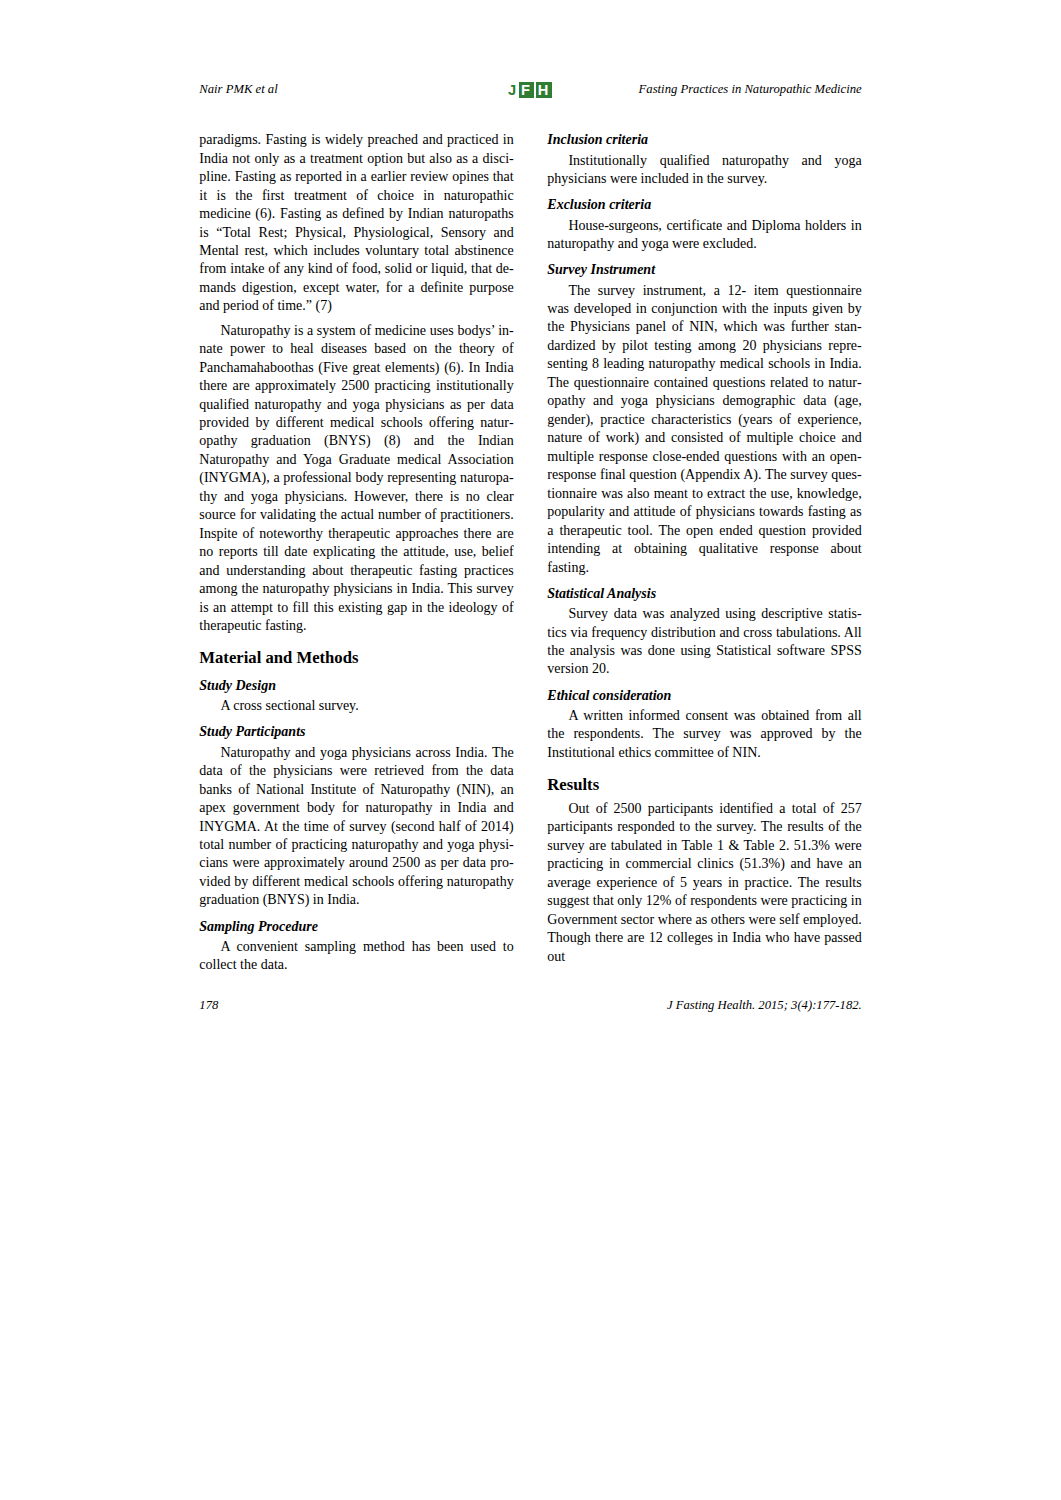Nair PMK et al
JFH
Fasting Practices in Naturopathic Medicine
paradigms. Fasting is widely preached and practiced in India not only as a treatment option but also as a discipline. Fasting as reported in a earlier review opines that it is the first treatment of choice in naturopathic medicine (6). Fasting as defined by Indian naturopaths is “Total Rest; Physical, Physiological, Sensory and Mental rest, which includes voluntary total abstinence from intake of any kind of food, solid or liquid, that demands digestion, except water, for a definite purpose and period of time.” (7)
Naturopathy is a system of medicine uses bodys’ innate power to heal diseases based on the theory of Panchamahaboothas (Five great elements) (6). In India there are approximately 2500 practicing institutionally qualified naturopathy and yoga physicians as per data provided by different medical schools offering naturopathy graduation (BNYS) (8) and the Indian Naturopathy and Yoga Graduate medical Association (INYGMA), a professional body representing naturopathy and yoga physicians. However, there is no clear source for validating the actual number of practitioners. Inspite of noteworthy therapeutic approaches there are no reports till date explicating the attitude, use, belief and understanding about therapeutic fasting practices among the naturopathy physicians in India. This survey is an attempt to fill this existing gap in the ideology of therapeutic fasting.
Material and Methods
Study Design
A cross sectional survey.
Study Participants
Naturopathy and yoga physicians across India. The data of the physicians were retrieved from the data banks of National Institute of Naturopathy (NIN), an apex government body for naturopathy in India and INYGMA. At the time of survey (second half of 2014) total number of practicing naturopathy and yoga physicians were approximately around 2500 as per data provided by different medical schools offering naturopathy graduation (BNYS) in India.
Sampling Procedure
A convenient sampling method has been used to collect the data.
Inclusion criteria
Institutionally qualified naturopathy and yoga physicians were included in the survey.
Exclusion criteria
House-surgeons, certificate and Diploma holders in naturopathy and yoga were excluded.
Survey Instrument
The survey instrument, a 12- item questionnaire was developed in conjunction with the inputs given by the Physicians panel of NIN, which was further standardized by pilot testing among 20 physicians representing 8 leading naturopathy medical schools in India. The questionnaire contained questions related to naturopathy and yoga physicians demographic data (age, gender), practice characteristics (years of experience, nature of work) and consisted of multiple choice and multiple response close-ended questions with an open-response final question (Appendix A). The survey questionnaire was also meant to extract the use, knowledge, popularity and attitude of physicians towards fasting as a therapeutic tool. The open ended question provided intending at obtaining qualitative response about fasting.
Statistical Analysis
Survey data was analyzed using descriptive statistics via frequency distribution and cross tabulations. All the analysis was done using Statistical software SPSS version 20.
Ethical consideration
A written informed consent was obtained from all the respondents. The survey was approved by the Institutional ethics committee of NIN.
Results
Out of 2500 participants identified a total of 257 participants responded to the survey. The results of the survey are tabulated in Table 1 & Table 2. 51.3% were practicing in commercial clinics (51.3%) and have an average experience of 5 years in practice. The results suggest that only 12% of respondents were practicing in Government sector where as others were self employed. Though there are 12 colleges in India who have passed out
178
J Fasting Health. 2015; 3(4):177-182.